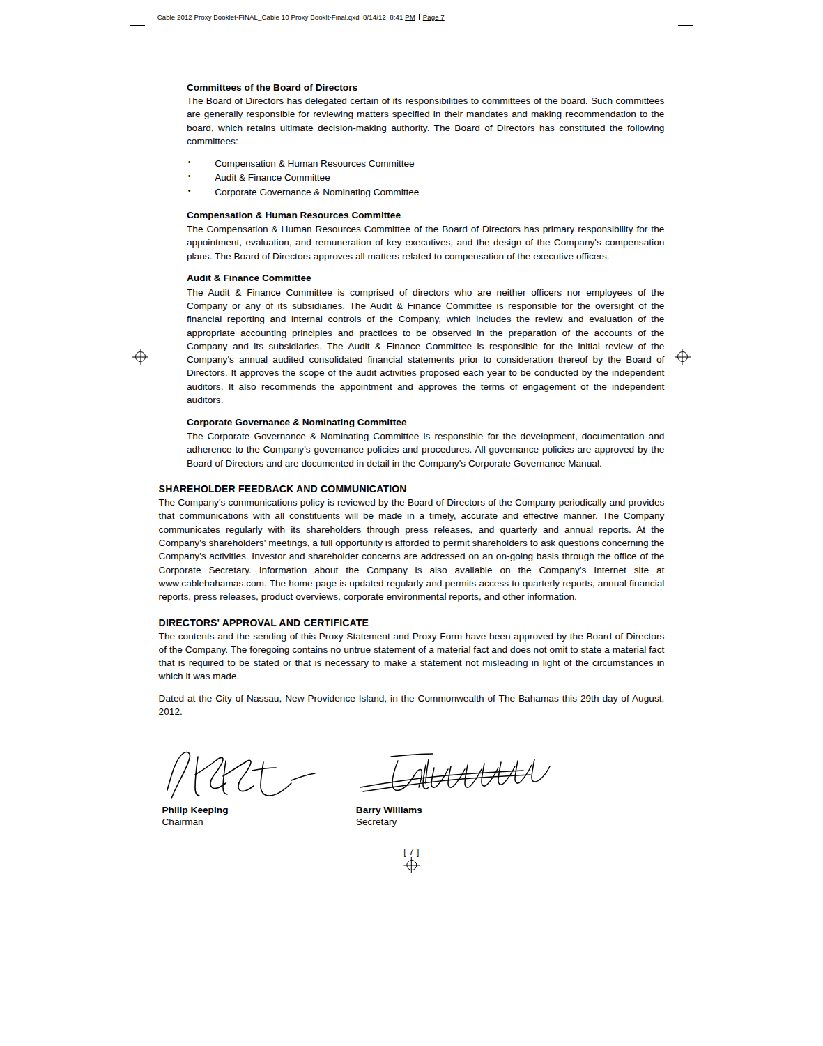Cable 2012 Proxy Booklet-FINAL_Cable 10 Proxy Booklt-Final.qxd 8/14/12 8:41 PM Page 7
Committees of the Board of Directors
The Board of Directors has delegated certain of its responsibilities to committees of the board. Such committees are generally responsible for reviewing matters specified in their mandates and making recommendation to the board, which retains ultimate decision-making authority. The Board of Directors has constituted the following committees:
Compensation & Human Resources Committee
Audit & Finance Committee
Corporate Governance & Nominating Committee
Compensation & Human Resources Committee
The Compensation & Human Resources Committee of the Board of Directors has primary responsibility for the appointment, evaluation, and remuneration of key executives, and the design of the Company's compensation plans. The Board of Directors approves all matters related to compensation of the executive officers.
Audit & Finance Committee
The Audit & Finance Committee is comprised of directors who are neither officers nor employees of the Company or any of its subsidiaries. The Audit & Finance Committee is responsible for the oversight of the financial reporting and internal controls of the Company, which includes the review and evaluation of the appropriate accounting principles and practices to be observed in the preparation of the accounts of the Company and its subsidiaries. The Audit & Finance Committee is responsible for the initial review of the Company's annual audited consolidated financial statements prior to consideration thereof by the Board of Directors. It approves the scope of the audit activities proposed each year to be conducted by the independent auditors. It also recommends the appointment and approves the terms of engagement of the independent auditors.
Corporate Governance & Nominating Committee
The Corporate Governance & Nominating Committee is responsible for the development, documentation and adherence to the Company's governance policies and procedures. All governance policies are approved by the Board of Directors and are documented in detail in the Company's Corporate Governance Manual.
SHAREHOLDER FEEDBACK AND COMMUNICATION
The Company's communications policy is reviewed by the Board of Directors of the Company periodically and provides that communications with all constituents will be made in a timely, accurate and effective manner. The Company communicates regularly with its shareholders through press releases, and quarterly and annual reports. At the Company's shareholders' meetings, a full opportunity is afforded to permit shareholders to ask questions concerning the Company's activities. Investor and shareholder concerns are addressed on an on-going basis through the office of the Corporate Secretary. Information about the Company is also available on the Company's Internet site at www.cablebahamas.com. The home page is updated regularly and permits access to quarterly reports, annual financial reports, press releases, product overviews, corporate environmental reports, and other information.
DIRECTORS' APPROVAL AND CERTIFICATE
The contents and the sending of this Proxy Statement and Proxy Form have been approved by the Board of Directors of the Company. The foregoing contains no untrue statement of a material fact and does not omit to state a material fact that is required to be stated or that is necessary to make a statement not misleading in light of the circumstances in which it was made.
Dated at the City of Nassau, New Providence Island, in the Commonwealth of The Bahamas this 29th day of August, 2012.
Philip Keeping
Chairman
Barry Williams
Secretary
[ 7 ]